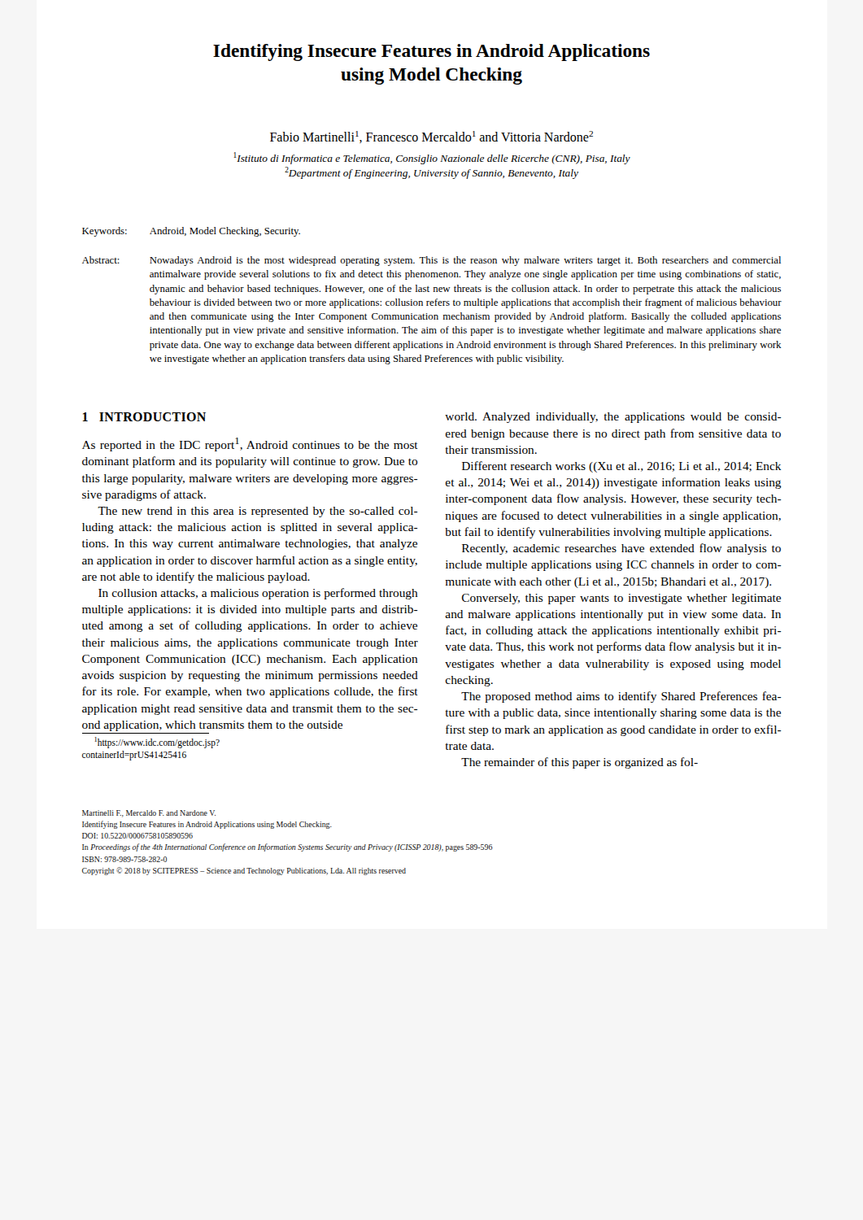Identifying Insecure Features in Android Applications
using Model Checking
Fabio Martinelli1, Francesco Mercaldo1 and Vittoria Nardone2
1Istituto di Informatica e Telematica, Consiglio Nazionale delle Ricerche (CNR), Pisa, Italy
2Department of Engineering, University of Sannio, Benevento, Italy
Keywords:
Android, Model Checking, Security.
Abstract:
Nowadays Android is the most widespread operating system. This is the reason why malware writers target it. Both researchers and commercial antimalware provide several solutions to fix and detect this phenomenon. They analyze one single application per time using combinations of static, dynamic and behavior based techniques. However, one of the last new threats is the collusion attack. In order to perpetrate this attack the malicious behaviour is divided between two or more applications: collusion refers to multiple applications that accomplish their fragment of malicious behaviour and then communicate using the Inter Component Communication mechanism provided by Android platform. Basically the colluded applications intentionally put in view private and sensitive information. The aim of this paper is to investigate whether legitimate and malware applications share private data. One way to exchange data between different applications in Android environment is through Shared Preferences. In this preliminary work we investigate whether an application transfers data using Shared Preferences with public visibility.
1 Introduction
As reported in the IDC report1, Android continues to be the most dominant platform and its popularity will continue to grow. Due to this large popularity, malware writers are developing more aggressive paradigms of attack.
The new trend in this area is represented by the so-called colluding attack: the malicious action is splitted in several applications. In this way current antimalware technologies, that analyze an application in order to discover harmful action as a single entity, are not able to identify the malicious payload.
In collusion attacks, a malicious operation is performed through multiple applications: it is divided into multiple parts and distributed among a set of colluding applications. In order to achieve their malicious aims, the applications communicate trough Inter Component Communication (ICC) mechanism. Each application avoids suspicion by requesting the minimum permissions needed for its role. For example, when two applications collude, the first application might read sensitive data and transmit them to the second application, which transmits them to the outside
1https://www.idc.com/getdoc.jsp?
containerId=prUS41425416
world. Analyzed individually, the applications would be considered benign because there is no direct path from sensitive data to their transmission.
Different research works ((Xu et al., 2016; Li et al., 2014; Enck et al., 2014; Wei et al., 2014)) investigate information leaks using inter-component data flow analysis. However, these security techniques are focused to detect vulnerabilities in a single application, but fail to identify vulnerabilities involving multiple applications.
Recently, academic researches have extended flow analysis to include multiple applications using ICC channels in order to communicate with each other (Li et al., 2015b; Bhandari et al., 2017).
Conversely, this paper wants to investigate whether legitimate and malware applications intentionally put in view some data. In fact, in colluding attack the applications intentionally exhibit private data. Thus, this work not performs data flow analysis but it investigates whether a data vulnerability is exposed using model checking.
The proposed method aims to identify Shared Preferences feature with a public data, since intentionally sharing some data is the first step to mark an application as good candidate in order to exfiltrate data.
The remainder of this paper is organized as fol-
Martinelli F., Mercaldo F. and Nardone V.
Identifying Insecure Features in Android Applications using Model Checking.
DOI: 10.5220/0006758105890596
In Proceedings of the 4th International Conference on Information Systems Security and Privacy (ICISSP 2018), pages 589-596
ISBN: 978-989-758-282-0
Copyright © 2018 by SCITEPRESS – Science and Technology Publications, Lda. All rights reserved